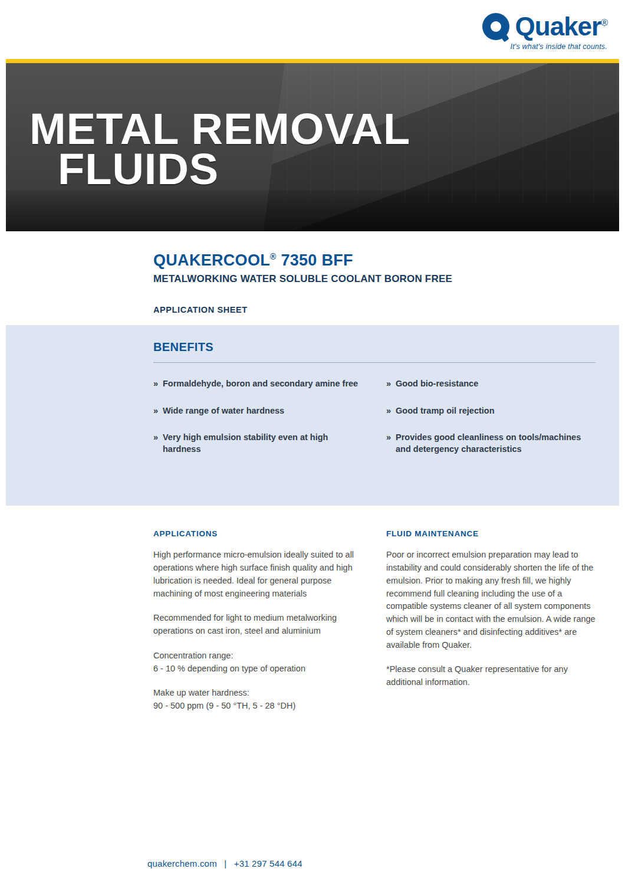Quaker®
It's what's inside that counts.
Metal Removal Fluids
QUAKERCOOL® 7350 BFF
METALWORKING WATER SOLUBLE COOLANT BORON FREE
APPLICATION SHEET
BENEFITS
Formaldehyde, boron and secondary amine free
Wide range of water hardness
Very high emulsion stability even at high hardness
Good bio-resistance
Good tramp oil rejection
Provides good cleanliness on tools/machines and detergency characteristics
Applications
High performance micro-emulsion ideally suited to all operations where high surface finish quality and high lubrication is needed. Ideal for general purpose machining of most engineering materials
Recommended for light to medium metalworking operations on cast iron, steel and aluminium
Concentration range:
6 - 10 % depending on type of operation
Make up water hardness:
90 - 500 ppm (9 - 50 °TH, 5 - 28 °DH)
Fluid Maintenance
Poor or incorrect emulsion preparation may lead to instability and could considerably shorten the life of the emulsion. Prior to making any fresh fill, we highly recommend full cleaning including the use of a compatible systems cleaner of all system components which will be in contact with the emulsion. A wide range of system cleaners* and disinfecting additives* are available from Quaker.
*Please consult a Quaker representative for any additional information.
quakerchem.com | +31 297 544 644